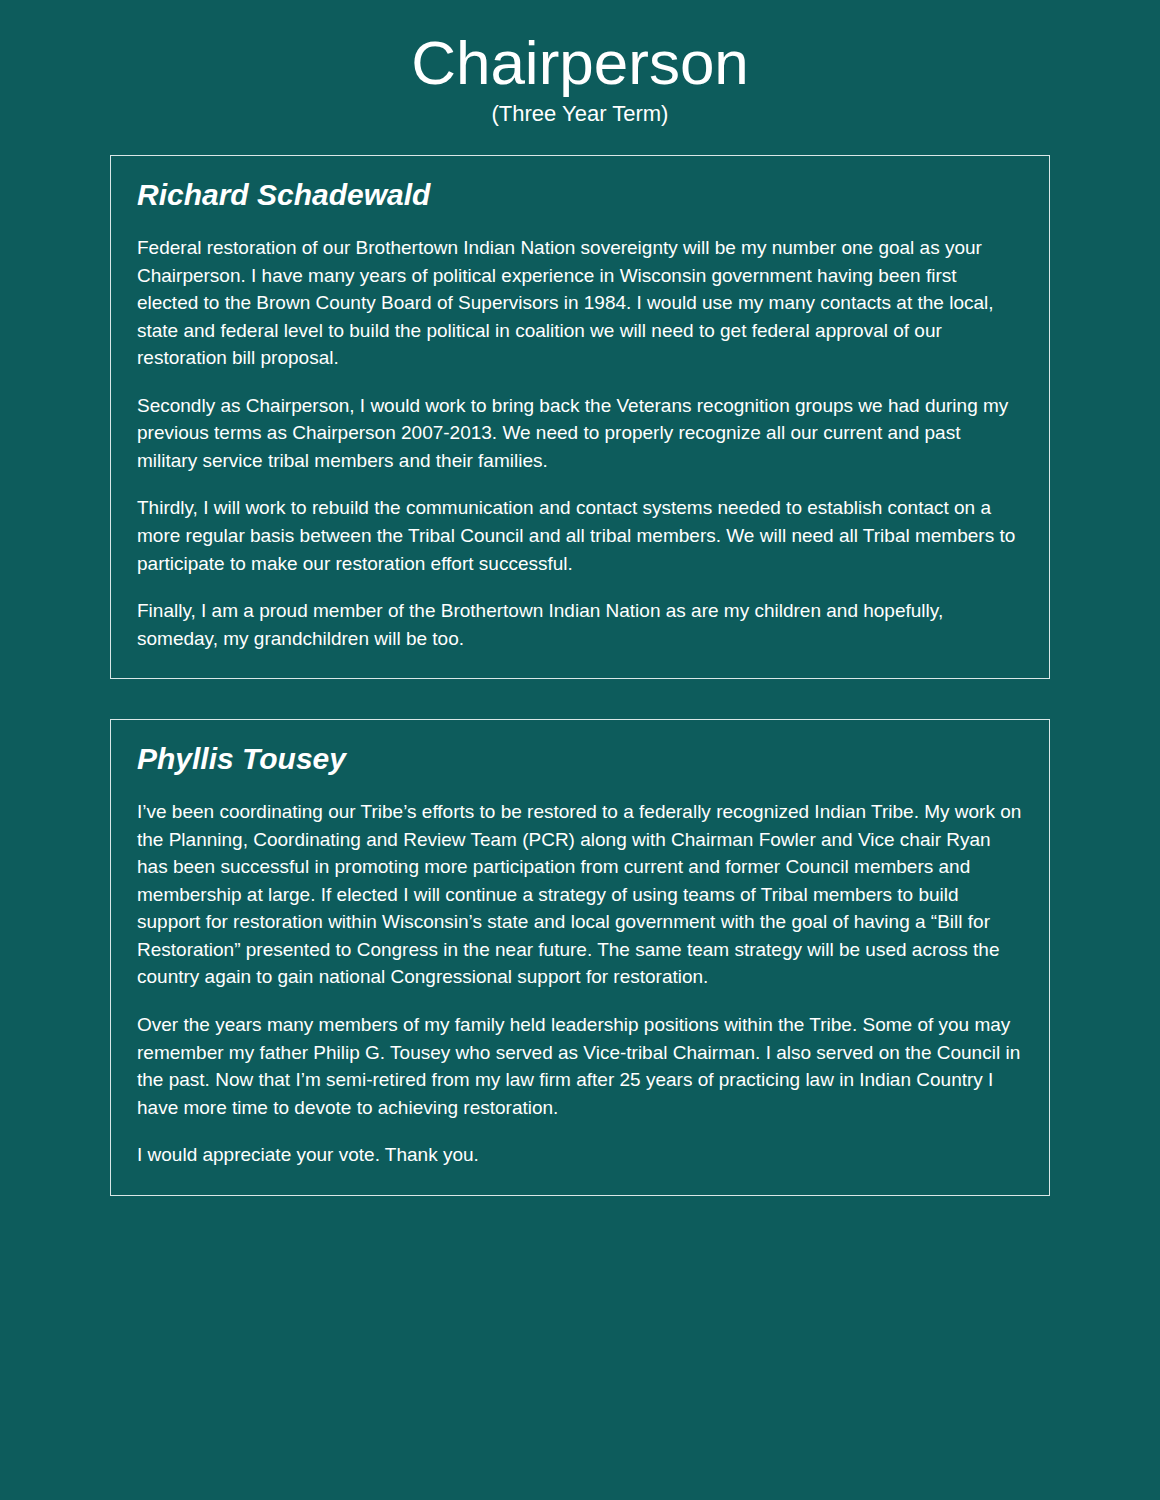Chairperson
(Three Year Term)
Richard Schadewald
Federal restoration of our Brothertown Indian Nation sovereignty will be my number one goal as your Chairperson. I have many years of political experience in Wisconsin government having been first elected to the Brown County Board of Supervisors in 1984. I would use my many contacts at the local, state and federal level to build the political in coalition we will need to get federal approval of our restoration bill proposal.
Secondly as Chairperson, I would work to bring back the Veterans recognition groups we had during my previous terms as Chairperson 2007-2013. We need to properly recognize all our current and past military service tribal members and their families.
Thirdly, I will work to rebuild the communication and contact systems needed to establish contact on a more regular basis between the Tribal Council and all tribal members. We will need all Tribal members to participate to make our restoration effort successful.
Finally, I am a proud member of the Brothertown Indian Nation as are my children and hopefully, someday, my grandchildren will be too.
Phyllis Tousey
I’ve been coordinating our Tribe’s efforts to be restored to a federally recognized Indian Tribe. My work on the Planning, Coordinating and Review Team (PCR) along with Chairman Fowler and Vice chair Ryan has been successful in promoting more participation from current and former Council members and membership at large. If elected I will continue a strategy of using teams of Tribal members to build support for restoration within Wisconsin’s state and local government with the goal of having a “Bill for Restoration” presented to Congress in the near future. The same team strategy will be used across the country again to gain national Congressional support for restoration.
Over the years many members of my family held leadership positions within the Tribe. Some of you may remember my father Philip G. Tousey who served as Vice-tribal Chairman. I also served on the Council in the past. Now that I’m semi-retired from my law firm after 25 years of practicing law in Indian Country I have more time to devote to achieving restoration.
I would appreciate your vote. Thank you.